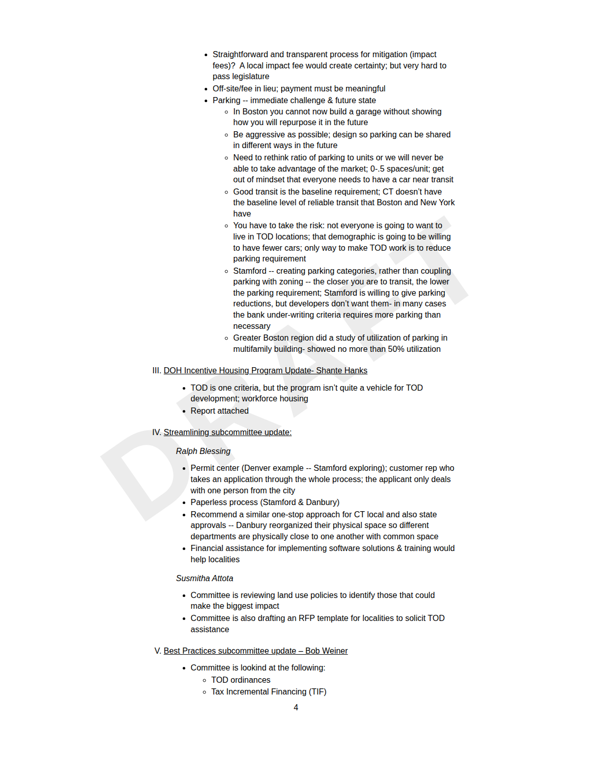DRAFT
Straightforward and transparent process for mitigation (impact fees)? A local impact fee would create certainty; but very hard to pass legislature
Off-site/fee in lieu; payment must be meaningful
Parking -- immediate challenge & future state
In Boston you cannot now build a garage without showing how you will repurpose it in the future
Be aggressive as possible; design so parking can be shared in different ways in the future
Need to rethink ratio of parking to units or we will never be able to take advantage of the market; 0-.5 spaces/unit; get out of mindset that everyone needs to have a car near transit
Good transit is the baseline requirement; CT doesn’t have the baseline level of reliable transit that Boston and New York have
You have to take the risk: not everyone is going to want to live in TOD locations; that demographic is going to be willing to have fewer cars; only way to make TOD work is to reduce parking requirement
Stamford -- creating parking categories, rather than coupling parking with zoning -- the closer you are to transit, the lower the parking requirement; Stamford is willing to give parking reductions, but developers don’t want them- in many cases the bank under-writing criteria requires more parking than necessary
Greater Boston region did a study of utilization of parking in multifamily building- showed no more than 50% utilization
DOH Incentive Housing Program Update- Shante Hanks
TOD is one criteria, but the program isn’t quite a vehicle for TOD development; workforce housing
Report attached
Streamlining subcommittee update:
Ralph Blessing
Permit center (Denver example -- Stamford exploring); customer rep who takes an application through the whole process; the applicant only deals with one person from the city
Paperless process (Stamford & Danbury)
Recommend a similar one-stop approach for CT local and also state approvals -- Danbury reorganized their physical space so different departments are physically close to one another with common space
Financial assistance for implementing software solutions & training would help localities
Susmitha Attota
Committee is reviewing land use policies to identify those that could make the biggest impact
Committee is also drafting an RFP template for localities to solicit TOD assistance
Best Practices subcommittee update – Bob Weiner
Committee is lookind at the following:
TOD ordinances
Tax Incremental Financing (TIF)
4